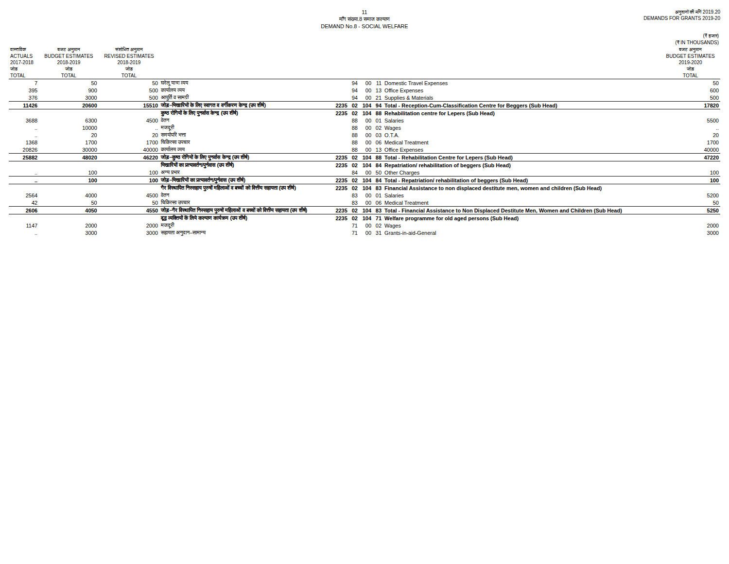अनुदानों की माँगें 2019.20
DEMANDS FOR GRANTS 2019-20
11
माँग संख्या.8 समाज कल्याण
DEMAND No.8 - SOCIAL WELFARE
| | (₹ हजार) |
| | (₹ IN THOUSANDS) |
| वास्तविक | बजट अनुमान | संशोधित अनुमान | | | | बजट अनुमान |
| ACTUALS | BUDGET ESTIMATES | REVISED ESTIMATES | | | | BUDGET ESTIMATES |
| 2017-2018 | 2018-2019 | 2018-2019 | | | | 2019-2020 |
| जोड़ | जोड़ | जोड़ | | | | जोड़ |
| TOTAL | TOTAL | TOTAL | | | | TOTAL |
| 7 | 50 | 50 | घरेलू यात्रा व्यय | | 94 | 00 | 11 | Domestic Travel Expenses | 50 |
| 395 | 900 | 500 | कार्यालय व्यय | | 94 | 00 | 13 | Office Expenses | 600 |
| 376 | 3000 | 500 | आपुर्ति व सामग्री | | 94 | 00 | 21 | Supplies & Materials | 500 |
| 11426 | 20600 | 15510 | जोड़–भिखारियों के लिए स्वागत व वर्गीकरण केन्द्र (उप शीर्ष) | 2235 | 02 | 104 | 94 | Total - Reception-Cum-Classification Centre for Beggers (Sub Head) | 17820 |
| | कुष्ठ रोगियों के लिए पुनर्वास केन्द्र (उप शीर्ष) | 2235 | 02 | 104 | 88 | Rehabilitation centre for Lepers (Sub Head) | |
| 3688 | 6300 | 4500 | वेतन | | 88 | 00 | 01 | Salaries | 5500 |
| .. | 10000 | .. | मजदूरी | | 88 | 00 | 02 | Wages | .. |
| .. | 20 | 20 | समयोपरि भत्ता | | 88 | 00 | 03 | O.T.A. | 20 |
| 1368 | 1700 | 1700 | चिकित्सा उपचार | | 88 | 00 | 06 | Medical Treatment | 1700 |
| 20826 | 30000 | 40000 | कार्यालय व्यय | | 88 | 00 | 13 | Office Expenses | 40000 |
| 25882 | 48020 | 46220 | जोड़–कुष्ठ रोगियों के लिए पुनर्वास केन्द्र (उप शीर्ष) | 2235 | 02 | 104 | 88 | Total - Rehabilitation Centre for Lepers (Sub Head) | 47220 |
| | भिखारियों का प्रत्यावर्तन/पुर्नवास (उप शीर्ष) | 2235 | 02 | 104 | 84 | Repatriation/ rehabilitation of beggers (Sub Head) | |
| .. | 100 | 100 | अन्य प्रभार | | 84 | 00 | 50 | Other Charges | 100 |
| .. | 100 | 100 | जोड़–भिखारियों का प्रत्यावर्तन/पुर्नवास (उप शीर्ष) | 2235 | 02 | 104 | 84 | Total - Repatriation/ rehabilitation of beggers (Sub Head) | 100 |
| | गैर विस्थापित निस्सहाय पुरुषों महिलाओं व बच्चों को वित्तीय सहायता (उप शीर्ष) | 2235 | 02 | 104 | 83 | Financial Assistance to non displaced destitute men, women and children (Sub Head) | |
| 2564 | 4000 | 4500 | वेतन | | 83 | 00 | 01 | Salaries | 5200 |
| 42 | 50 | 50 | चिकित्सा उपचार | | 83 | 00 | 06 | Medical Treatment | 50 |
| 2606 | 4050 | 4550 | जोड़–गैर विस्थापित निस्सहाय पुरुषों महिलाओं व बच्चों को वित्तीय सहायता (उप शीर्ष) | 2235 | 02 | 104 | 83 | Total - Financial Assistance to Non Displaced Destitute Men, Women and Children (Sub Head) | 5250 |
| | वृद्ध व्यक्तियों कें लिये कल्याण कार्यक्रम (उप शीर्ष) | 2235 | 02 | 104 | 71 | Welfare programme for old aged persons (Sub Head) | |
| 1147 | 2000 | 2000 | मजदूरी | | 71 | 00 | 02 | Wages | 2000 |
| .. | 3000 | 3000 | सहायता अनुदान–सामान्य | | 71 | 00 | 31 | Grants-in-aid-General | 3000 |